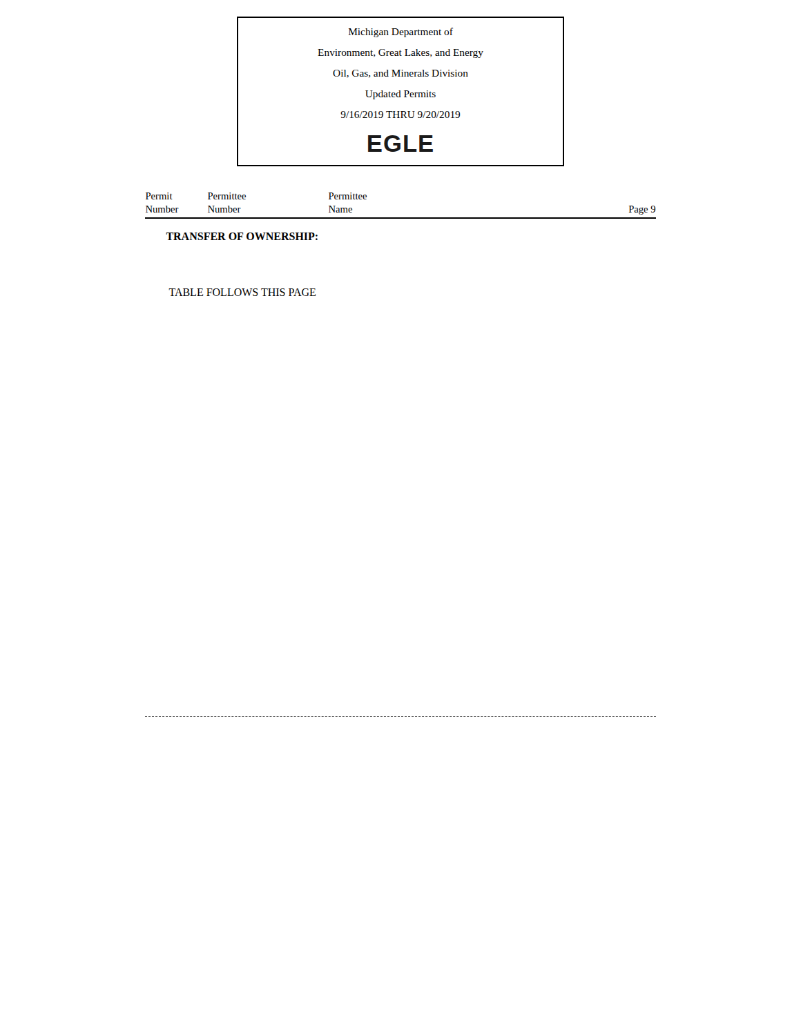Michigan Department of
Environment, Great Lakes, and Energy
Oil, Gas, and Minerals Division
Updated Permits
9/16/2019 THRU 9/20/2019
EGLE
Permit Number
Permittee Number
Permittee Name
Page 9
TRANSFER OF OWNERSHIP:
TABLE FOLLOWS THIS PAGE